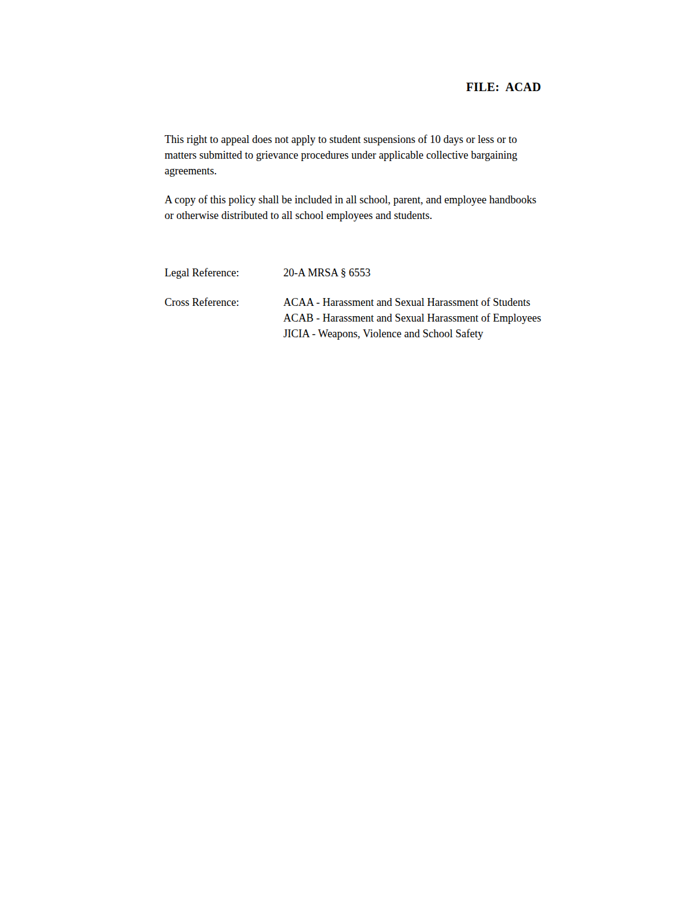FILE: ACAD
This right to appeal does not apply to student suspensions of 10 days or less or to matters submitted to grievance procedures under applicable collective bargaining agreements.
A copy of this policy shall be included in all school, parent, and employee handbooks or otherwise distributed to all school employees and students.
| Legal Reference: | 20-A MRSA § 6553 |
| Cross Reference: | ACAA - Harassment and Sexual Harassment of Students ACAB - Harassment and Sexual Harassment of Employees JICIA - Weapons, Violence and School Safety |